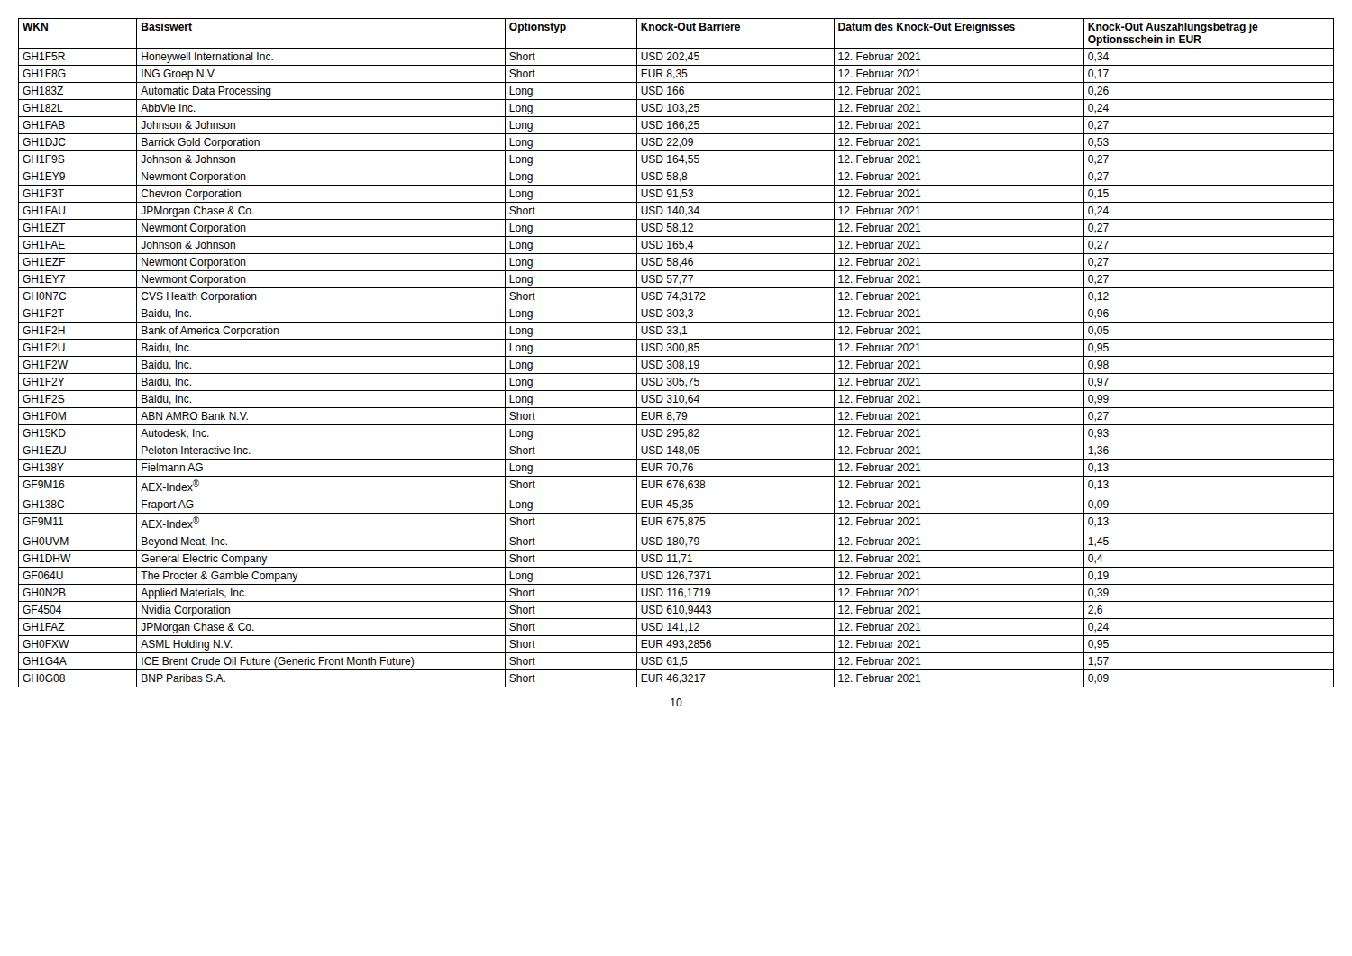| WKN | Basiswert | Optionstyp | Knock-Out Barriere | Datum des Knock-Out Ereignisses | Knock-Out Auszahlungsbetrag je Optionsschein in EUR |
| --- | --- | --- | --- | --- | --- |
| GH1F5R | Honeywell International Inc. | Short | USD 202,45 | 12. Februar 2021 | 0,34 |
| GH1F8G | ING Groep N.V. | Short | EUR 8,35 | 12. Februar 2021 | 0,17 |
| GH183Z | Automatic Data Processing | Long | USD 166 | 12. Februar 2021 | 0,26 |
| GH182L | AbbVie Inc. | Long | USD 103,25 | 12. Februar 2021 | 0,24 |
| GH1FAB | Johnson & Johnson | Long | USD 166,25 | 12. Februar 2021 | 0,27 |
| GH1DJC | Barrick Gold Corporation | Long | USD 22,09 | 12. Februar 2021 | 0,53 |
| GH1F9S | Johnson & Johnson | Long | USD 164,55 | 12. Februar 2021 | 0,27 |
| GH1EY9 | Newmont Corporation | Long | USD 58,8 | 12. Februar 2021 | 0,27 |
| GH1F3T | Chevron Corporation | Long | USD 91,53 | 12. Februar 2021 | 0,15 |
| GH1FAU | JPMorgan Chase & Co. | Short | USD 140,34 | 12. Februar 2021 | 0,24 |
| GH1EZT | Newmont Corporation | Long | USD 58,12 | 12. Februar 2021 | 0,27 |
| GH1FAE | Johnson & Johnson | Long | USD 165,4 | 12. Februar 2021 | 0,27 |
| GH1EZF | Newmont Corporation | Long | USD 58,46 | 12. Februar 2021 | 0,27 |
| GH1EY7 | Newmont Corporation | Long | USD 57,77 | 12. Februar 2021 | 0,27 |
| GH0N7C | CVS Health Corporation | Short | USD 74,3172 | 12. Februar 2021 | 0,12 |
| GH1F2T | Baidu, Inc. | Long | USD 303,3 | 12. Februar 2021 | 0,96 |
| GH1F2H | Bank of America Corporation | Long | USD 33,1 | 12. Februar 2021 | 0,05 |
| GH1F2U | Baidu, Inc. | Long | USD 300,85 | 12. Februar 2021 | 0,95 |
| GH1F2W | Baidu, Inc. | Long | USD 308,19 | 12. Februar 2021 | 0,98 |
| GH1F2Y | Baidu, Inc. | Long | USD 305,75 | 12. Februar 2021 | 0,97 |
| GH1F2S | Baidu, Inc. | Long | USD 310,64 | 12. Februar 2021 | 0,99 |
| GH1F0M | ABN AMRO Bank N.V. | Short | EUR 8,79 | 12. Februar 2021 | 0,27 |
| GH15KD | Autodesk, Inc. | Long | USD 295,82 | 12. Februar 2021 | 0,93 |
| GH1EZU | Peloton Interactive Inc. | Short | USD 148,05 | 12. Februar 2021 | 1,36 |
| GH138Y | Fielmann AG | Long | EUR 70,76 | 12. Februar 2021 | 0,13 |
| GF9M16 | AEX-Index ® | Short | EUR 676,638 | 12. Februar 2021 | 0,13 |
| GH138C | Fraport AG | Long | EUR 45,35 | 12. Februar 2021 | 0,09 |
| GF9M11 | AEX-Index ® | Short | EUR 675,875 | 12. Februar 2021 | 0,13 |
| GH0UVM | Beyond Meat, Inc. | Short | USD 180,79 | 12. Februar 2021 | 1,45 |
| GH1DHW | General Electric Company | Short | USD 11,71 | 12. Februar 2021 | 0,4 |
| GF064U | The Procter & Gamble Company | Long | USD 126,7371 | 12. Februar 2021 | 0,19 |
| GH0N2B | Applied Materials, Inc. | Short | USD 116,1719 | 12. Februar 2021 | 0,39 |
| GF4504 | Nvidia Corporation | Short | USD 610,9443 | 12. Februar 2021 | 2,6 |
| GH1FAZ | JPMorgan Chase & Co. | Short | USD 141,12 | 12. Februar 2021 | 0,24 |
| GH0FXW | ASML Holding N.V. | Short | EUR 493,2856 | 12. Februar 2021 | 0,95 |
| GH1G4A | ICE Brent Crude Oil Future (Generic Front Month Future) | Short | USD 61,5 | 12. Februar 2021 | 1,57 |
| GH0G08 | BNP Paribas S.A. | Short | EUR 46,3217 | 12. Februar 2021 | 0,09 |
10